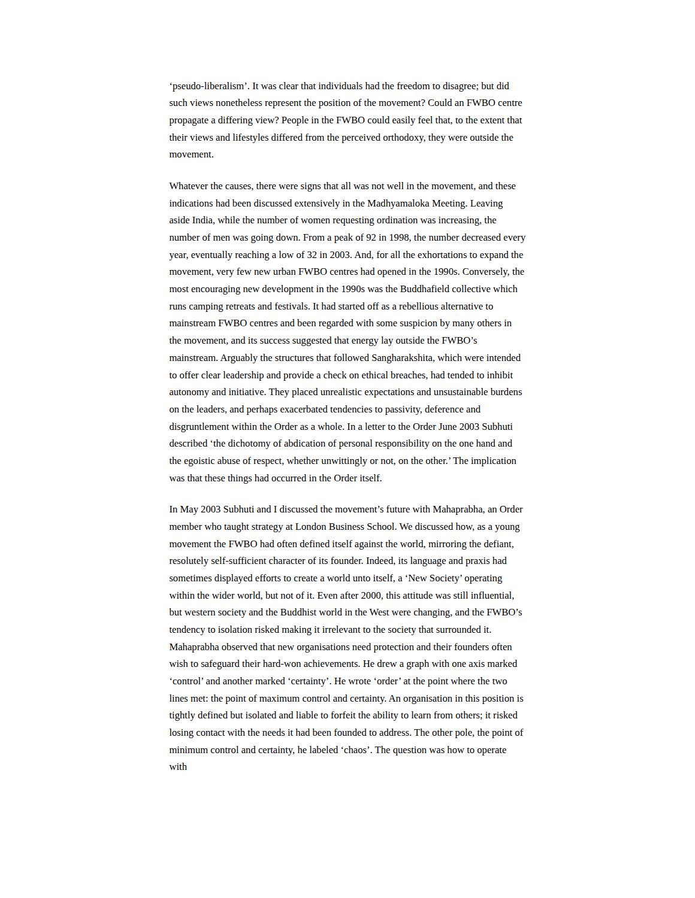‘pseudo-liberalism’. It was clear that individuals had the freedom to disagree; but did such views nonetheless represent the position of the movement? Could an FWBO centre propagate a differing view? People in the FWBO could easily feel that, to the extent that their views and lifestyles differed from the perceived orthodoxy, they were outside the movement.
Whatever the causes, there were signs that all was not well in the movement, and these indications had been discussed extensively in the Madhyamaloka Meeting. Leaving aside India, while the number of women requesting ordination was increasing, the number of men was going down. From a peak of 92 in 1998, the number decreased every year, eventually reaching a low of 32 in 2003. And, for all the exhortations to expand the movement, very few new urban FWBO centres had opened in the 1990s. Conversely, the most encouraging new development in the 1990s was the Buddhafield collective which runs camping retreats and festivals. It had started off as a rebellious alternative to mainstream FWBO centres and been regarded with some suspicion by many others in the movement, and its success suggested that energy lay outside the FWBO’s mainstream. Arguably the structures that followed Sangharakshita, which were intended to offer clear leadership and provide a check on ethical breaches, had tended to inhibit autonomy and initiative. They placed unrealistic expectations and unsustainable burdens on the leaders, and perhaps exacerbated tendencies to passivity, deference and disgruntlement within the Order as a whole. In a letter to the Order June 2003 Subhuti described ‘the dichotomy of abdication of personal responsibility on the one hand and the egoistic abuse of respect, whether unwittingly or not, on the other.’ The implication was that these things had occurred in the Order itself.
In May 2003 Subhuti and I discussed the movement’s future with Mahaprabha, an Order member who taught strategy at London Business School. We discussed how, as a young movement the FWBO had often defined itself against the world, mirroring the defiant, resolutely self-sufficient character of its founder. Indeed, its language and praxis had sometimes displayed efforts to create a world unto itself, a ‘New Society’ operating within the wider world, but not of it. Even after 2000, this attitude was still influential, but western society and the Buddhist world in the West were changing, and the FWBO’s tendency to isolation risked making it irrelevant to the society that surrounded it. Mahaprabha observed that new organisations need protection and their founders often wish to safeguard their hard-won achievements. He drew a graph with one axis marked ‘control’ and another marked ‘certainty’. He wrote ‘order’ at the point where the two lines met: the point of maximum control and certainty. An organisation in this position is tightly defined but isolated and liable to forfeit the ability to learn from others; it risked losing contact with the needs it had been founded to address. The other pole, the point of minimum control and certainty, he labeled ‘chaos’. The question was how to operate with